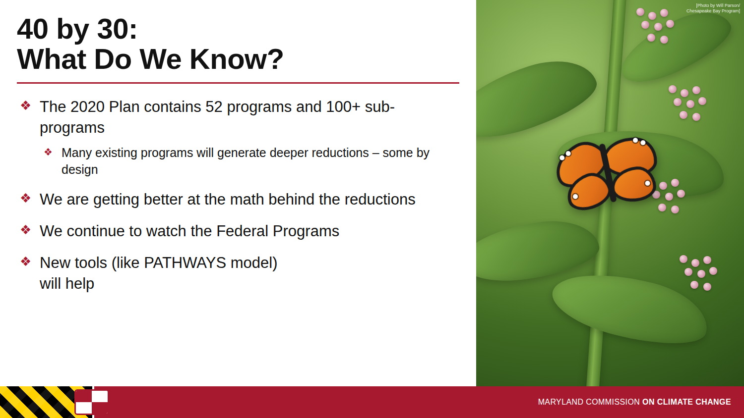40 by 30:
What Do We Know?
The 2020 Plan contains 52 programs and 100+ sub-programs
Many existing programs will generate deeper reductions – some by design
We are getting better at the math behind the reductions
We continue to watch the Federal Programs
New tools (like PATHWAYS model)
will help
[Photo by Will Parson/
Chesapeake Bay Program]
MARYLAND COMMISSION ON CLIMATE CHANGE